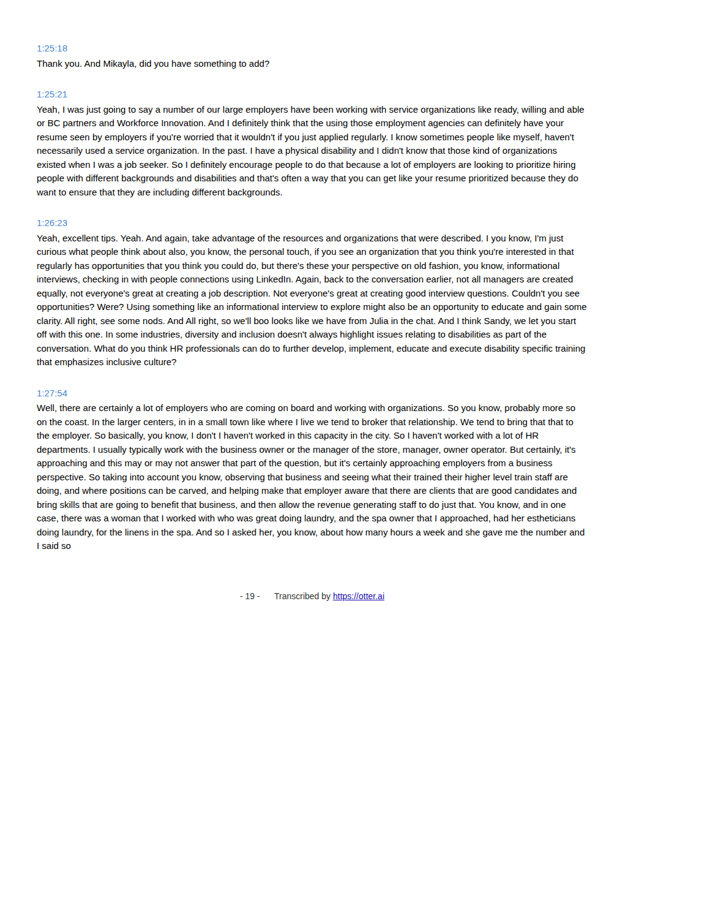1:25:18
Thank you. And Mikayla, did you have something to add?
1:25:21
Yeah, I was just going to say a number of our large employers have been working with service organizations like ready, willing and able or BC partners and Workforce Innovation. And I definitely think that the using those employment agencies can definitely have your resume seen by employers if you're worried that it wouldn't if you just applied regularly. I know sometimes people like myself, haven't necessarily used a service organization. In the past. I have a physical disability and I didn't know that those kind of organizations existed when I was a job seeker. So I definitely encourage people to do that because a lot of employers are looking to prioritize hiring people with different backgrounds and disabilities and that's often a way that you can get like your resume prioritized because they do want to ensure that they are including different backgrounds.
1:26:23
Yeah, excellent tips. Yeah. And again, take advantage of the resources and organizations that were described. I you know, I'm just curious what people think about also, you know, the personal touch, if you see an organization that you think you're interested in that regularly has opportunities that you think you could do, but there's these your perspective on old fashion, you know, informational interviews, checking in with people connections using LinkedIn. Again, back to the conversation earlier, not all managers are created equally, not everyone's great at creating a job description. Not everyone's great at creating good interview questions. Couldn't you see opportunities? Were? Using something like an informational interview to explore might also be an opportunity to educate and gain some clarity. All right, see some nods. And All right, so we'll boo looks like we have from Julia in the chat. And I think Sandy, we let you start off with this one. In some industries, diversity and inclusion doesn't always highlight issues relating to disabilities as part of the conversation. What do you think HR professionals can do to further develop, implement, educate and execute disability specific training that emphasizes inclusive culture?
1:27:54
Well, there are certainly a lot of employers who are coming on board and working with organizations. So you know, probably more so on the coast. In the larger centers, in in a small town like where I live we tend to broker that relationship. We tend to bring that that to the employer. So basically, you know, I don't I haven't worked in this capacity in the city. So I haven't worked with a lot of HR departments. I usually typically work with the business owner or the manager of the store, manager, owner operator. But certainly, it's approaching and this may or may not answer that part of the question, but it's certainly approaching employers from a business perspective. So taking into account you know, observing that business and seeing what their trained their higher level train staff are doing, and where positions can be carved, and helping make that employer aware that there are clients that are good candidates and bring skills that are going to benefit that business, and then allow the revenue generating staff to do just that. You know, and in one case, there was a woman that I worked with who was great doing laundry, and the spa owner that I approached, had her estheticians doing laundry, for the linens in the spa. And so I asked her, you know, about how many hours a week and she gave me the number and I said so
- 19 - Transcribed by https://otter.ai